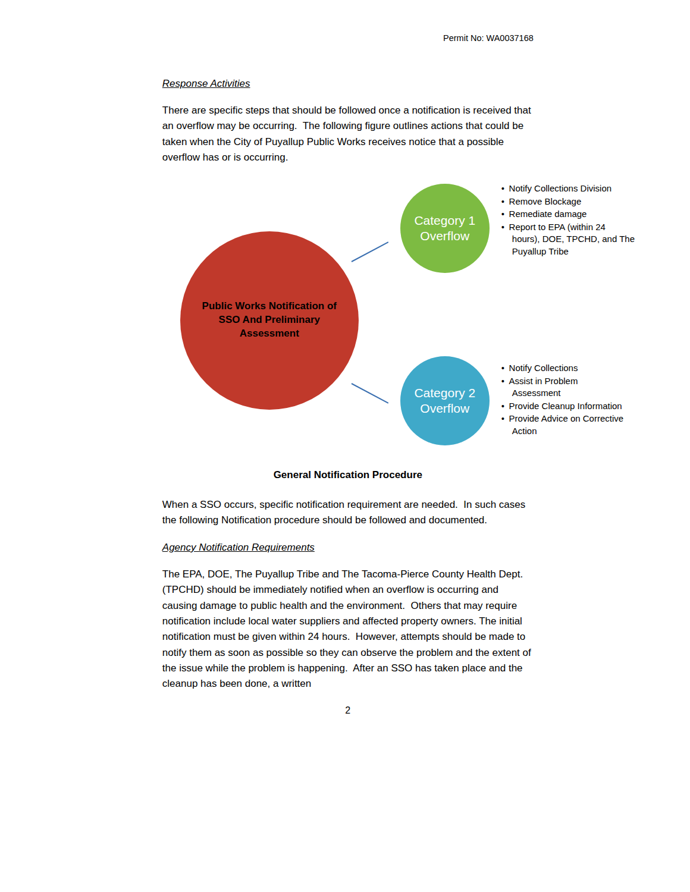Permit No: WA0037168
Response Activities
There are specific steps that should be followed once a notification is received that an overflow may be occurring. The following figure outlines actions that could be taken when the City of Puyallup Public Works receives notice that a possible overflow has or is occurring.
Public Works Notification of SSO And Preliminary Assessment
Category 1 Overflow
Category 2 Overflow
Notify Collections Division
Remove Blockage
Remediate damage
Report to EPA (within 24hours), DOE, TPCHD, and The Puyallup Tribe
Notify Collections
Assist in ProblemAssessment
Provide Cleanup Information
Provide Advice on CorrectiveAction
General Notification Procedure
When a SSO occurs, specific notification requirement are needed. In such cases the following Notification procedure should be followed and documented.
Agency Notification Requirements
The EPA, DOE, The Puyallup Tribe and The Tacoma-Pierce County Health Dept. (TPCHD) should be immediately notified when an overflow is occurring and causing damage to public health and the environment. Others that may require notification include local water suppliers and affected property owners. The initial notification must be given within 24 hours. However, attempts should be made to notify them as soon as possible so they can observe the problem and the extent of the issue while the problem is happening. After an SSO has taken place and the cleanup has been done, a written
2